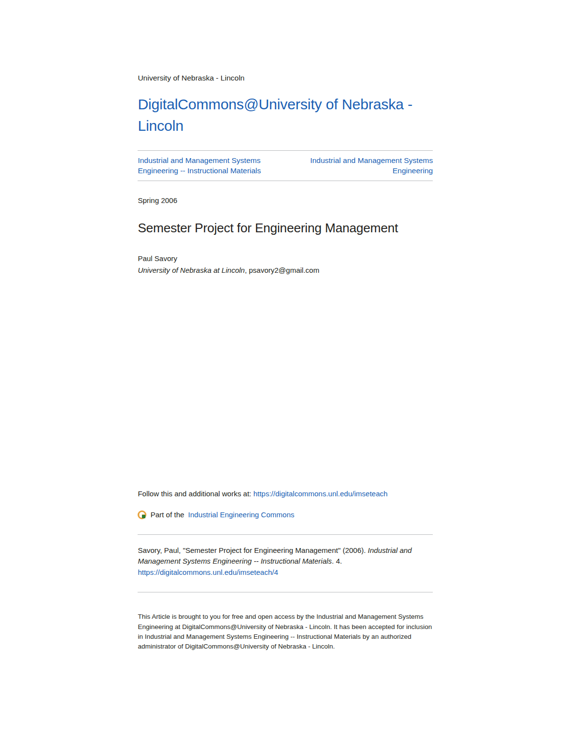University of Nebraska - Lincoln
DigitalCommons@University of Nebraska - Lincoln
Industrial and Management Systems
Engineering -- Instructional Materials
Industrial and Management Systems
Engineering
Spring 2006
Semester Project for Engineering Management
Paul Savory
University of Nebraska at Lincoln, psavory2@gmail.com
Follow this and additional works at: https://digitalcommons.unl.edu/imseteach
Part of the Industrial Engineering Commons
Savory, Paul, "Semester Project for Engineering Management" (2006). Industrial and Management Systems Engineering -- Instructional Materials. 4.
https://digitalcommons.unl.edu/imseteach/4
This Article is brought to you for free and open access by the Industrial and Management Systems Engineering at DigitalCommons@University of Nebraska - Lincoln. It has been accepted for inclusion in Industrial and Management Systems Engineering -- Instructional Materials by an authorized administrator of DigitalCommons@University of Nebraska - Lincoln.